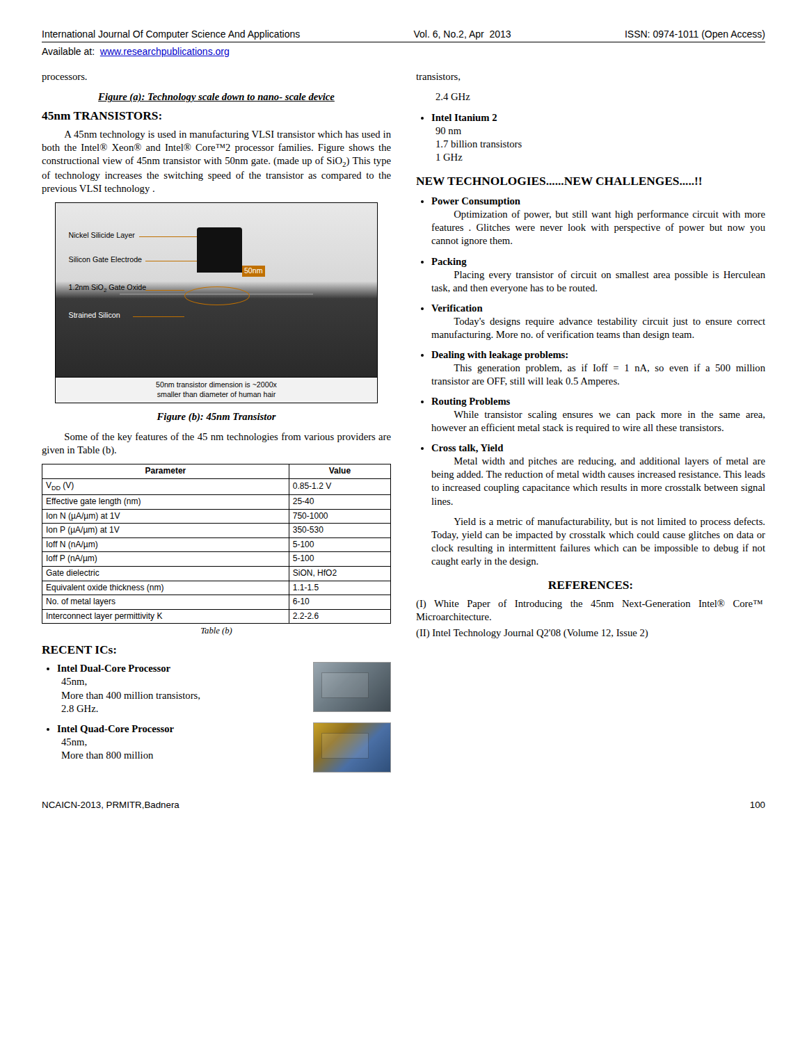International Journal Of Computer Science And Applications Vol. 6, No.2, Apr 2013 ISSN: 0974-1011 (Open Access)
Available at: www.researchpublications.org
processors.
Figure (a): Technology scale down to nano- scale device
45nm TRANSISTORS:
A 45nm technology is used in manufacturing VLSI transistor which has used in both the Intel® Xeon® and Intel® Core™2 processor families. Figure shows the constructional view of 45nm transistor with 50nm gate. (made up of SiO2) This type of technology increases the switching speed of the transistor as compared to the previous VLSI technology .
Nickel Silicide Layer
Silicon Gate Electrode
1.2nm SiO2 Gate Oxide
Strained Silicon
50nm
50nm transistor dimension is ~2000x
smaller than diameter of human hair
Figure (b): 45nm Transistor
Some of the key features of the 45 nm technologies from various providers are given in Table (b).
| Parameter | Value |
| --- | --- |
| V DD (V) | 0.85-1.2 V |
| Effective gate length (nm) | 25-40 |
| Ion N (µA/µm) at 1V | 750-1000 |
| Ion P (µA/µm) at 1V | 350-530 |
| Ioff N (nA/µm) | 5-100 |
| Ioff P (nA/µm) | 5-100 |
| Gate dielectric | SiON, HfO2 |
| Equivalent oxide thickness (nm) | 1.1-1.5 |
| No. of metal layers | 6-10 |
| Interconnect layer permittivity K | 2.2-2.6 |
Table (b)
RECENT ICs:
Intel Dual-Core Processor
45nm,
More than 400 million transistors,
2.8 GHz.
Intel Quad-Core Processor
45nm,
More than 800 million
transistors,
2.4 GHz
Intel Itanium 2
90 nm
1.7 billion transistors
1 GHz
NEW TECHNOLOGIES......NEW CHALLENGES.....!!
Power Consumption
Optimization of power, but still want high performance circuit with more features . Glitches were never look with perspective of power but now you cannot ignore them.
Packing
Placing every transistor of circuit on smallest area possible is Herculean task, and then everyone has to be routed.
Verification
Today's designs require advance testability circuit just to ensure correct manufacturing. More no. of verification teams than design team.
Dealing with leakage problems:
This generation problem, as if Ioff = 1 nA, so even if a 500 million transistor are OFF, still will leak 0.5 Amperes.
Routing Problems
While transistor scaling ensures we can pack more in the same area, however an efficient metal stack is required to wire all these transistors.
Cross talk, Yield
Metal width and pitches are reducing, and additional layers of metal are being added. The reduction of metal width causes increased resistance. This leads to increased coupling capacitance which results in more crosstalk between signal lines.
Yield is a metric of manufacturability, but is not limited to process defects. Today, yield can be impacted by crosstalk which could cause glitches on data or clock resulting in intermittent failures which can be impossible to debug if not caught early in the design.
REFERENCES:
(I) White Paper of Introducing the 45nm Next-Generation Intel® Core™ Microarchitecture.
(II) Intel Technology Journal Q2'08 (Volume 12, Issue 2)
NCAICN-2013, PRMITR,Badnera 100